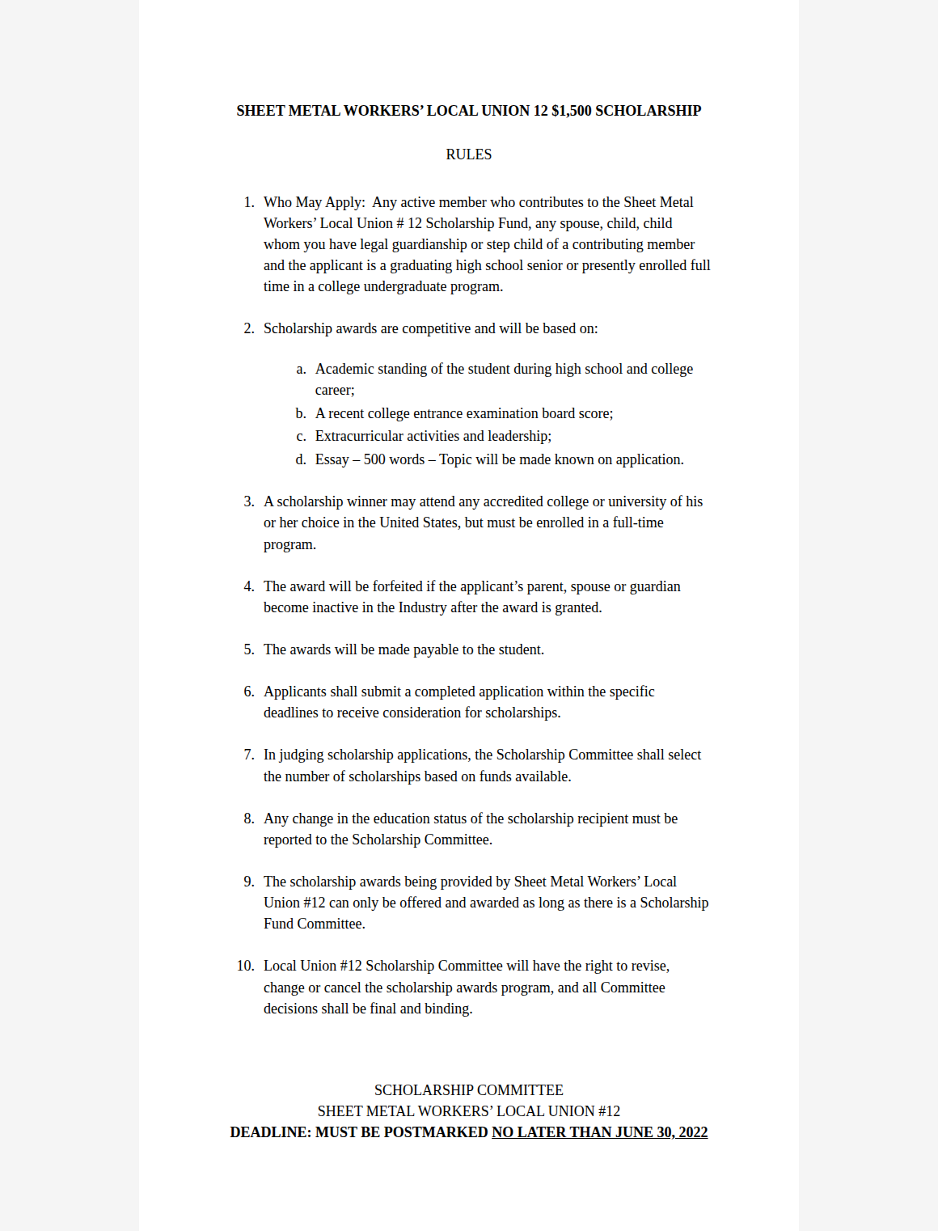SHEET METAL WORKERS’ LOCAL UNION 12 $1,500 SCHOLARSHIP
RULES
Who May Apply: Any active member who contributes to the Sheet Metal Workers’ Local Union # 12 Scholarship Fund, any spouse, child, child whom you have legal guardianship or step child of a contributing member and the applicant is a graduating high school senior or presently enrolled full time in a college undergraduate program.
Scholarship awards are competitive and will be based on:
Academic standing of the student during high school and college career;
A recent college entrance examination board score;
Extracurricular activities and leadership;
Essay – 500 words – Topic will be made known on application.
A scholarship winner may attend any accredited college or university of his or her choice in the United States, but must be enrolled in a full-time program.
The award will be forfeited if the applicant’s parent, spouse or guardian become inactive in the Industry after the award is granted.
The awards will be made payable to the student.
Applicants shall submit a completed application within the specific deadlines to receive consideration for scholarships.
In judging scholarship applications, the Scholarship Committee shall select the number of scholarships based on funds available.
Any change in the education status of the scholarship recipient must be reported to the Scholarship Committee.
The scholarship awards being provided by Sheet Metal Workers’ Local Union #12 can only be offered and awarded as long as there is a Scholarship Fund Committee.
Local Union #12 Scholarship Committee will have the right to revise, change or cancel the scholarship awards program, and all Committee decisions shall be final and binding.
SCHOLARSHIP COMMITTEE
SHEET METAL WORKERS’ LOCAL UNION #12
DEADLINE: MUST BE POSTMARKED NO LATER THAN JUNE 30, 2022